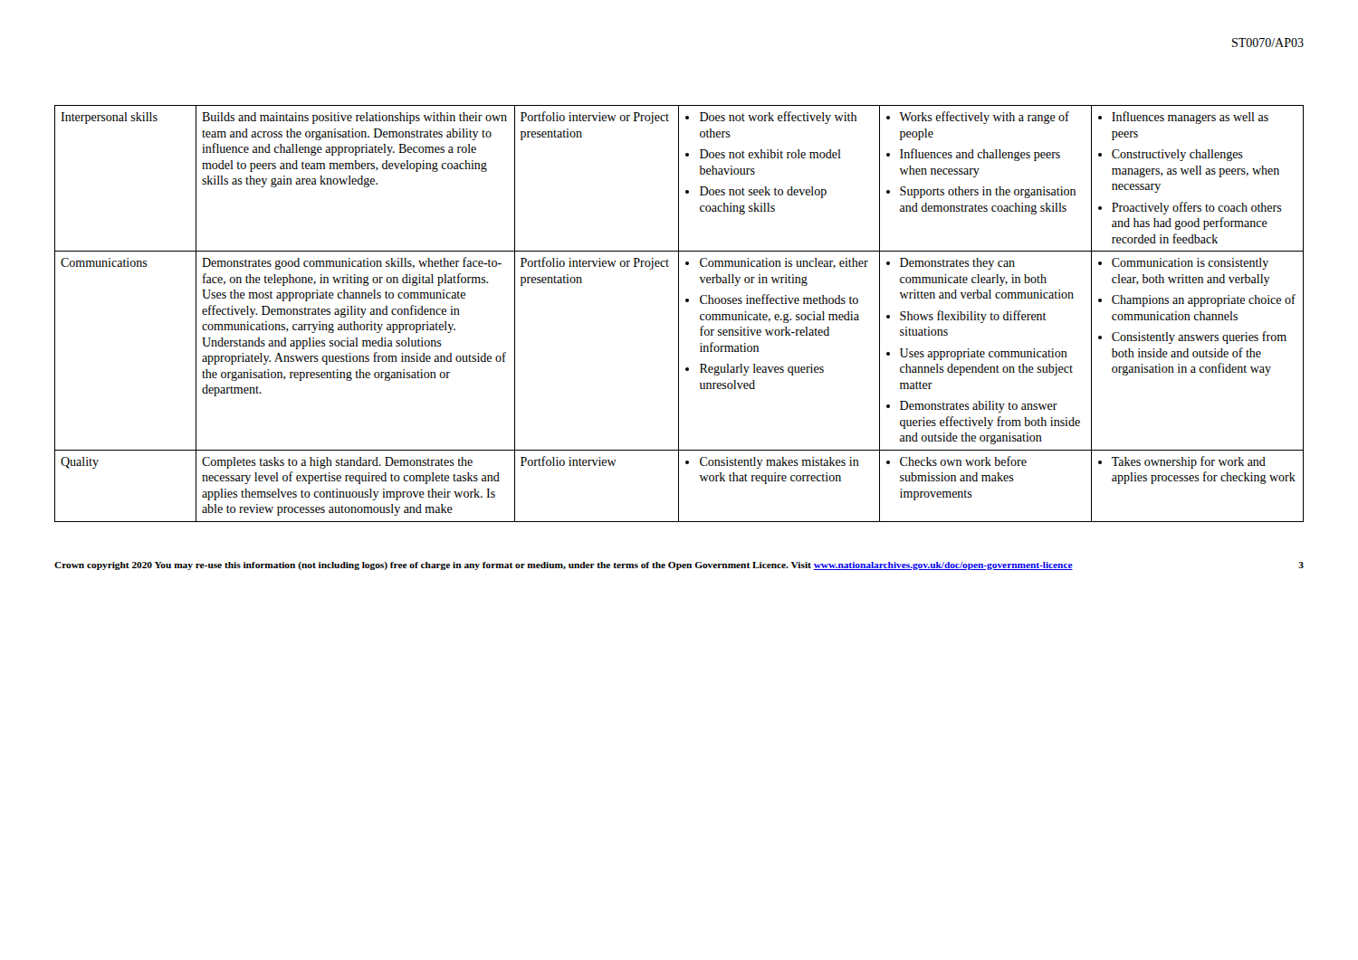ST0070/AP03
| Interpersonal skills | Builds and maintains positive relationships within their own team and across the organisation. Demonstrates ability to influence and challenge appropriately. Becomes a role model to peers and team members, developing coaching skills as they gain area knowledge. | Portfolio interview or Project presentation | Does not work effectively with others Does not exhibit role model behaviours Does not seek to develop coaching skills | Works effectively with a range of people Influences and challenges peers when necessary Supports others in the organisation and demonstrates coaching skills | Influences managers as well as peers Constructively challenges managers, as well as peers, when necessary Proactively offers to coach others and has had good performance recorded in feedback |
| Communications | Demonstrates good communication skills, whether face-to-face, on the telephone, in writing or on digital platforms. Uses the most appropriate channels to communicate effectively. Demonstrates agility and confidence in communications, carrying authority appropriately. Understands and applies social media solutions appropriately. Answers questions from inside and outside of the organisation, representing the organisation or department. | Portfolio interview or Project presentation | Communication is unclear, either verbally or in writing Chooses ineffective methods to communicate, e.g. social media for sensitive work-related information Regularly leaves queries unresolved | Demonstrates they can communicate clearly, in both written and verbal communication Shows flexibility to different situations Uses appropriate communication channels dependent on the subject matter Demonstrates ability to answer queries effectively from both inside and outside the organisation | Communication is consistently clear, both written and verbally Champions an appropriate choice of communication channels Consistently answers queries from both inside and outside of the organisation in a confident way |
| Quality | Completes tasks to a high standard. Demonstrates the necessary level of expertise required to complete tasks and applies themselves to continuously improve their work. Is able to review processes autonomously and make | Portfolio interview | Consistently makes mistakes in work that require correction | Checks own work before submission and makes improvements | Takes ownership for work and applies processes for checking work |
3 Crown copyright 2020 You may re-use this information (not including logos) free of charge in any format or medium, under the terms of the Open Government Licence. Visit www.nationalarchives.gov.uk/doc/open-government-licence